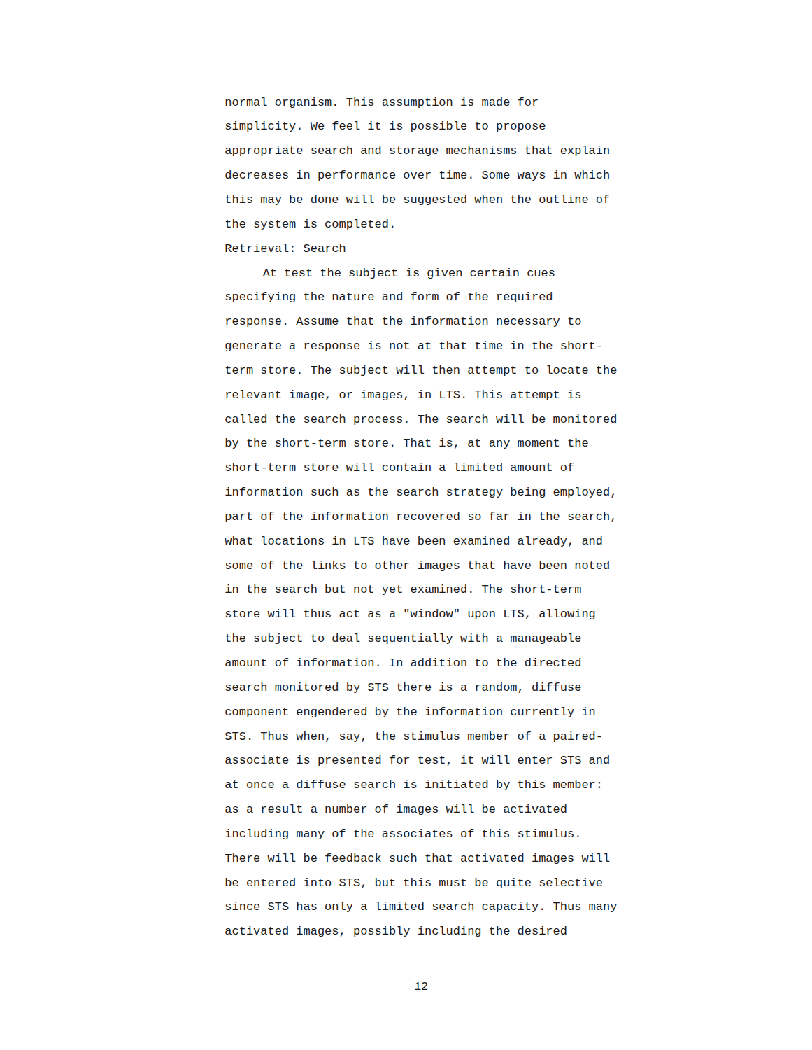normal organism. This assumption is made for simplicity. We feel it is possible to propose appropriate search and storage mechanisms that explain decreases in performance over time. Some ways in which this may be done will be suggested when the outline of the system is completed.
Retrieval: Search
At test the subject is given certain cues specifying the nature and form of the required response. Assume that the information necessary to generate a response is not at that time in the short-term store. The subject will then attempt to locate the relevant image, or images, in LTS. This attempt is called the search process. The search will be monitored by the short-term store. That is, at any moment the short-term store will contain a limited amount of information such as the search strategy being employed, part of the information recovered so far in the search, what locations in LTS have been examined already, and some of the links to other images that have been noted in the search but not yet examined. The short-term store will thus act as a "window" upon LTS, allowing the subject to deal sequentially with a manageable amount of information. In addition to the directed search monitored by STS there is a random, diffuse component engendered by the information currently in STS. Thus when, say, the stimulus member of a paired-associate is presented for test, it will enter STS and at once a diffuse search is initiated by this member: as a result a number of images will be activated including many of the associates of this stimulus. There will be feedback such that activated images will be entered into STS, but this must be quite selective since STS has only a limited search capacity. Thus many activated images, possibly including the desired
12